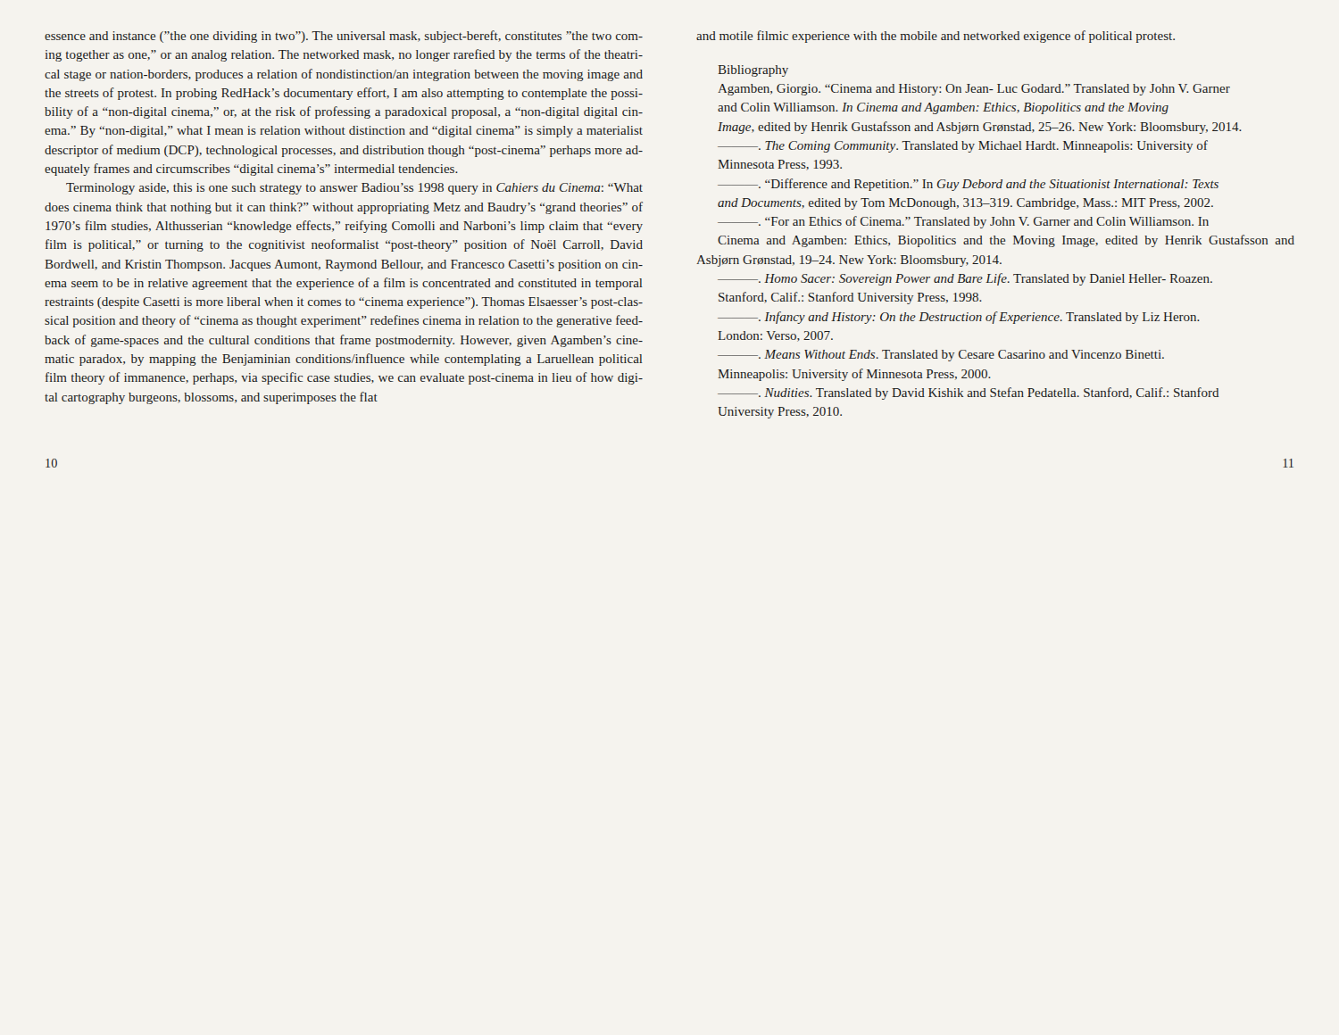essence and instance (”the one dividing in two”). The universal mask, subject-bereft, constitutes ”the two coming together as one,” or an analog relation. The networked mask, no longer rarefied by the terms of the theatrical stage or nation-borders, produces a relation of nondistinction/an integration between the moving image and the streets of protest. In probing RedHack’s documentary effort, I am also attempting to contemplate the possibility of a “non-digital cinema,” or, at the risk of professing a paradoxical proposal, a “non-digital digital cinema.” By “non-digital,” what I mean is relation without distinction and “digital cinema” is simply a materialist descriptor of medium (DCP), technological processes, and distribution though “post-cinema” perhaps more adequately frames and circumscribes “digital cinema’s” intermedial tendencies.
Terminology aside, this is one such strategy to answer Badiou’ss 1998 query in Cahiers du Cinema: “What does cinema think that nothing but it can think?” without appropriating Metz and Baudry’s “grand theories” of 1970’s film studies, Althusserian “knowledge effects,” reifying Comolli and Narboni’s limp claim that “every film is political,” or turning to the cognitivist neoformalist “post-theory” position of Noël Carroll, David Bordwell, and Kristin Thompson. Jacques Aumont, Raymond Bellour, and Francesco Casetti’s position on cinema seem to be in relative agreement that the experience of a film is concentrated and constituted in temporal restraints (despite Casetti is more liberal when it comes to “cinema experience”). Thomas Elsaesser’s post-classical position and theory of “cinema as thought experiment” redefines cinema in relation to the generative feedback of game-spaces and the cultural conditions that frame postmodernity. However, given Agamben’s cinematic paradox, by mapping the Benjaminian conditions/influence while contemplating a Laruellean political film theory of immanence, perhaps, via specific case studies, we can evaluate post-cinema in lieu of how digital cartography burgeons, blossoms, and superimposes the flat
10
and motile filmic experience with the mobile and networked exigence of political protest.
Bibliography
Agamben, Giorgio. “Cinema and History: On Jean- Luc Godard.” Translated by John V. Garner
and Colin Williamson. In Cinema and Agamben: Ethics, Biopolitics and the Moving
Image, edited by Henrik Gustafsson and Asbjørn Grønstad, 25–26. New York: Bloomsbury, 2014.
———. The Coming Community. Translated by Michael Hardt. Minneapolis: University of
Minnesota Press, 1993.
———. “Difference and Repetition.” In Guy Debord and the Situationist International: Texts
and Documents, edited by Tom McDonough, 313–319. Cambridge, Mass.: MIT Press, 2002.
———. “For an Ethics of Cinema.” Translated by John V. Garner and Colin Williamson. In
Cinema and Agamben: Ethics, Biopolitics and the Moving Image, edited by Henrik Gustafsson and Asbjørn Grønstad, 19–24. New York: Bloomsbury, 2014.
———. Homo Sacer: Sovereign Power and Bare Life. Translated by Daniel Heller- Roazen.
Stanford, Calif.: Stanford University Press, 1998.
———. Infancy and History: On the Destruction of Experience. Translated by Liz Heron.
London: Verso, 2007.
———. Means Without Ends. Translated by Cesare Casarino and Vincenzo Binetti.
Minneapolis: University of Minnesota Press, 2000.
———. Nudities. Translated by David Kishik and Stefan Pedatella. Stanford, Calif.: Stanford
University Press, 2010.
11